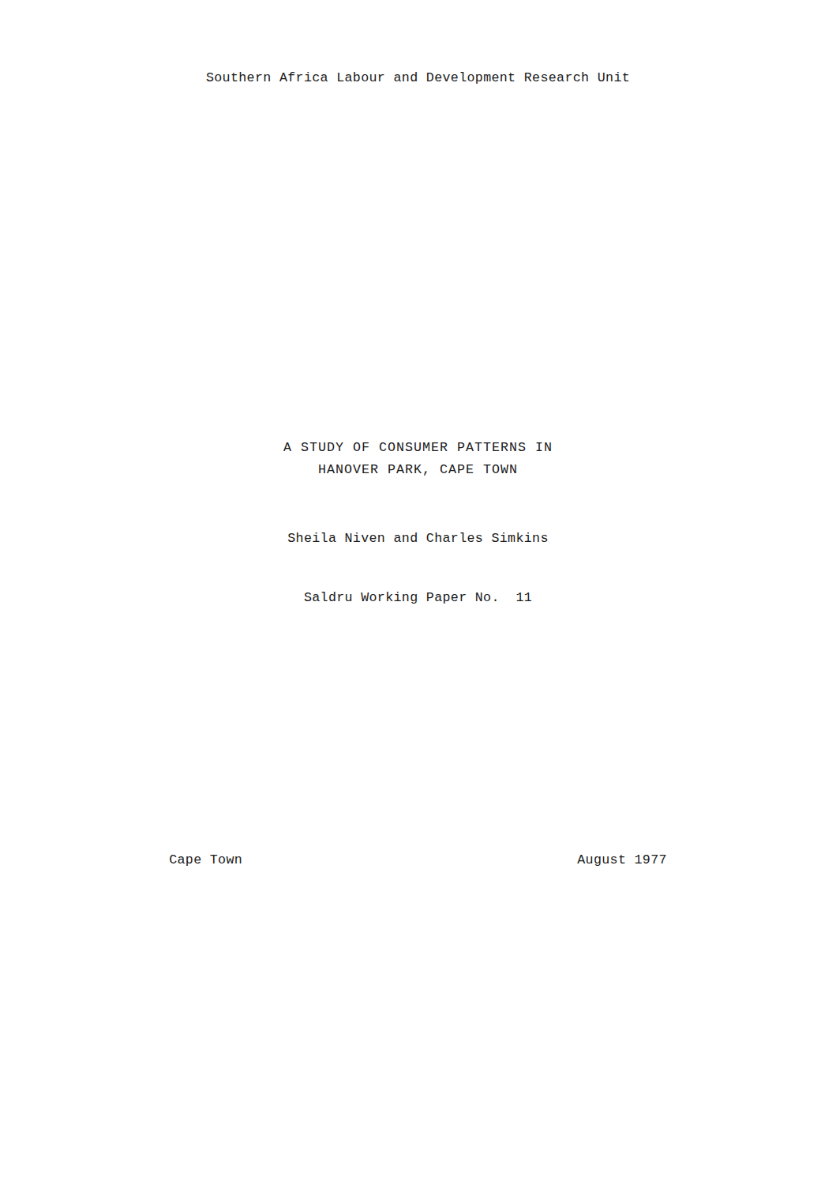Southern Africa Labour and Development Research Unit
A Study of Consumer Patterns in
Hanover Park, Cape Town
Sheila Niven and Charles Simkins
Saldru Working Paper No. 11
Cape Town
August 1977